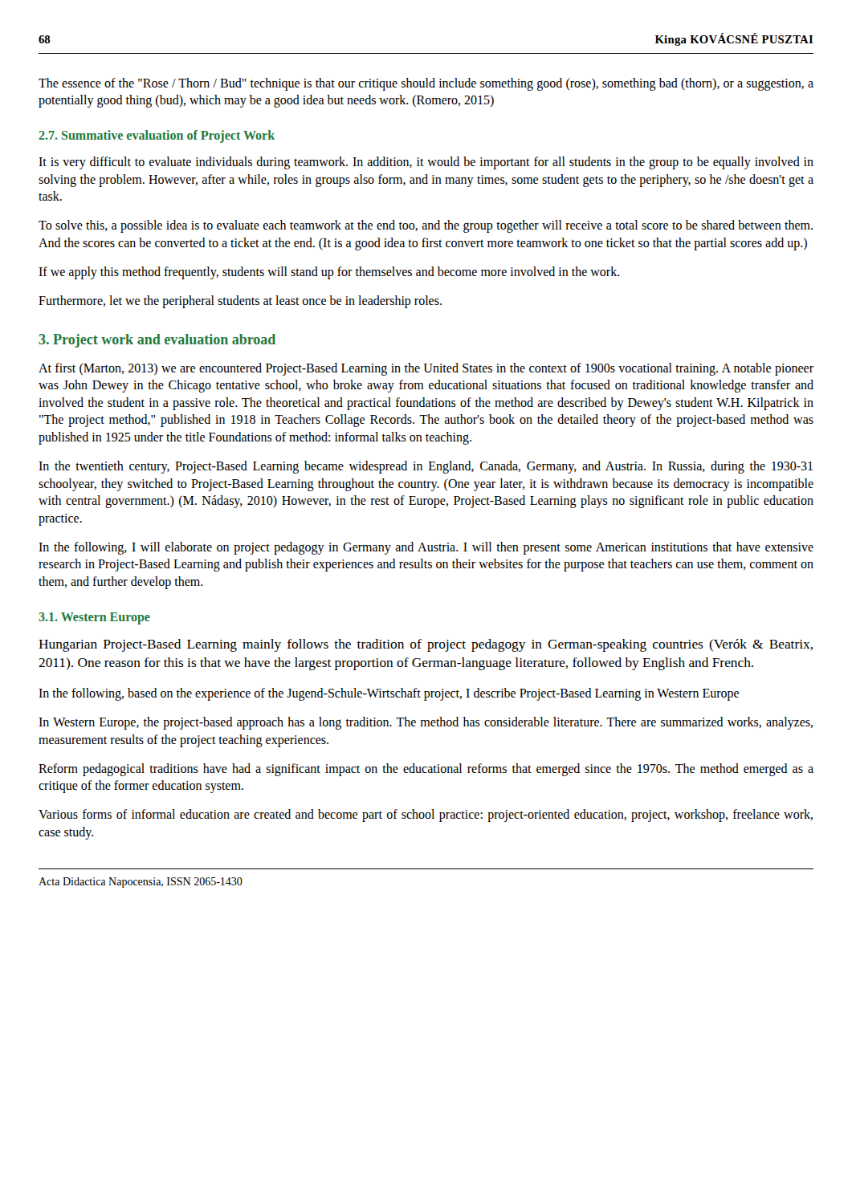68 Kinga KOVÁCSNÉ PUSZTAI
The essence of the "Rose / Thorn / Bud" technique is that our critique should include something good (rose), something bad (thorn), or a suggestion, a potentially good thing (bud), which may be a good idea but needs work. (Romero, 2015)
2.7. Summative evaluation of Project Work
It is very difficult to evaluate individuals during teamwork. In addition, it would be important for all students in the group to be equally involved in solving the problem. However, after a while, roles in groups also form, and in many times, some student gets to the periphery, so he /she doesn't get a task.
To solve this, a possible idea is to evaluate each teamwork at the end too, and the group together will receive a total score to be shared between them. And the scores can be converted to a ticket at the end. (It is a good idea to first convert more teamwork to one ticket so that the partial scores add up.)
If we apply this method frequently, students will stand up for themselves and become more involved in the work.
Furthermore, let we the peripheral students at least once be in leadership roles.
3. Project work and evaluation abroad
At first (Marton, 2013) we are encountered Project-Based Learning in the United States in the context of 1900s vocational training. A notable pioneer was John Dewey in the Chicago tentative school, who broke away from educational situations that focused on traditional knowledge transfer and involved the student in a passive role. The theoretical and practical foundations of the method are described by Dewey's student W.H. Kilpatrick in "The project method," published in 1918 in Teachers Collage Records. The author's book on the detailed theory of the project-based method was published in 1925 under the title Foundations of method: informal talks on teaching.
In the twentieth century, Project-Based Learning became widespread in England, Canada, Germany, and Austria. In Russia, during the 1930-31 schoolyear, they switched to Project-Based Learning throughout the country. (One year later, it is withdrawn because its democracy is incompatible with central government.) (M. Nádasy, 2010) However, in the rest of Europe, Project-Based Learning plays no significant role in public education practice.
In the following, I will elaborate on project pedagogy in Germany and Austria. I will then present some American institutions that have extensive research in Project-Based Learning and publish their experiences and results on their websites for the purpose that teachers can use them, comment on them, and further develop them.
3.1. Western Europe
Hungarian Project-Based Learning mainly follows the tradition of project pedagogy in German-speaking countries (Verók & Beatrix, 2011). One reason for this is that we have the largest proportion of German-language literature, followed by English and French.
In the following, based on the experience of the Jugend-Schule-Wirtschaft project, I describe Project-Based Learning in Western Europe
In Western Europe, the project-based approach has a long tradition. The method has considerable literature. There are summarized works, analyzes, measurement results of the project teaching experiences.
Reform pedagogical traditions have had a significant impact on the educational reforms that emerged since the 1970s. The method emerged as a critique of the former education system.
Various forms of informal education are created and become part of school practice: project-oriented education, project, workshop, freelance work, case study.
Acta Didactica Napocensia, ISSN 2065-1430